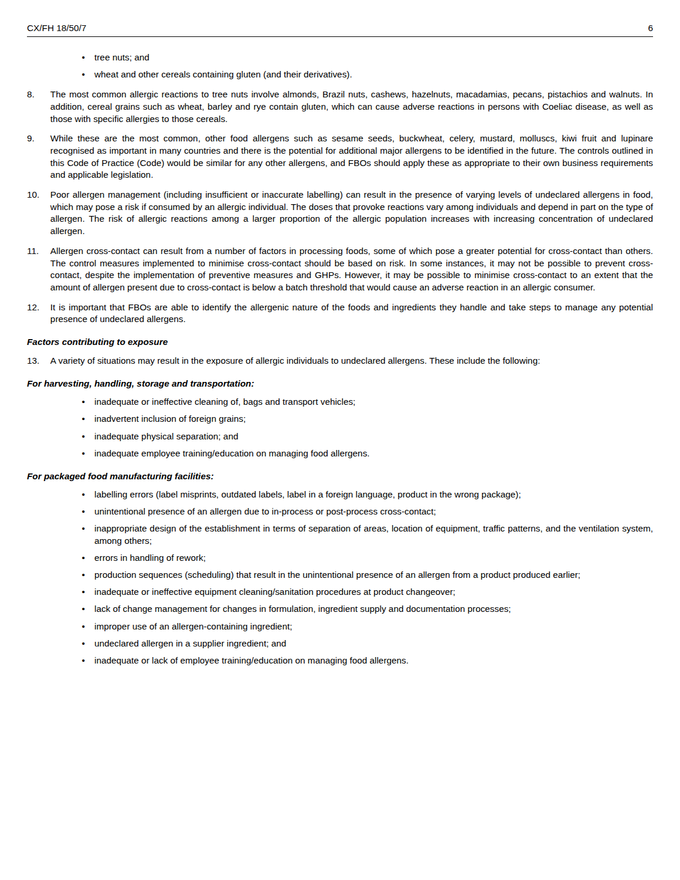CX/FH 18/50/7
6
tree nuts; and
wheat and other cereals containing gluten (and their derivatives).
8. The most common allergic reactions to tree nuts involve almonds, Brazil nuts, cashews, hazelnuts, macadamias, pecans, pistachios and walnuts. In addition, cereal grains such as wheat, barley and rye contain gluten, which can cause adverse reactions in persons with Coeliac disease, as well as those with specific allergies to those cereals.
9. While these are the most common, other food allergens such as sesame seeds, buckwheat, celery, mustard, molluscs, kiwi fruit and lupinare recognised as important in many countries and there is the potential for additional major allergens to be identified in the future. The controls outlined in this Code of Practice (Code) would be similar for any other allergens, and FBOs should apply these as appropriate to their own business requirements and applicable legislation.
10. Poor allergen management (including insufficient or inaccurate labelling) can result in the presence of varying levels of undeclared allergens in food, which may pose a risk if consumed by an allergic individual. The doses that provoke reactions vary among individuals and depend in part on the type of allergen. The risk of allergic reactions among a larger proportion of the allergic population increases with increasing concentration of undeclared allergen.
11. Allergen cross-contact can result from a number of factors in processing foods, some of which pose a greater potential for cross-contact than others. The control measures implemented to minimise cross-contact should be based on risk. In some instances, it may not be possible to prevent cross-contact, despite the implementation of preventive measures and GHPs. However, it may be possible to minimise cross-contact to an extent that the amount of allergen present due to cross-contact is below a batch threshold that would cause an adverse reaction in an allergic consumer.
12. It is important that FBOs are able to identify the allergenic nature of the foods and ingredients they handle and take steps to manage any potential presence of undeclared allergens.
Factors contributing to exposure
13. A variety of situations may result in the exposure of allergic individuals to undeclared allergens. These include the following:
For harvesting, handling, storage and transportation:
inadequate or ineffective cleaning of, bags and transport vehicles;
inadvertent inclusion of foreign grains;
inadequate physical separation; and
inadequate employee training/education on managing food allergens.
For packaged food manufacturing facilities:
labelling errors (label misprints, outdated labels, label in a foreign language, product in the wrong package);
unintentional presence of an allergen due to in-process or post-process cross-contact;
inappropriate design of the establishment in terms of separation of areas, location of equipment, traffic patterns, and the ventilation system, among others;
errors in handling of rework;
production sequences (scheduling) that result in the unintentional presence of an allergen from a product produced earlier;
inadequate or ineffective equipment cleaning/sanitation procedures at product changeover;
lack of change management for changes in formulation, ingredient supply and documentation processes;
improper use of an allergen-containing ingredient;
undeclared allergen in a supplier ingredient; and
inadequate or lack of employee training/education on managing food allergens.